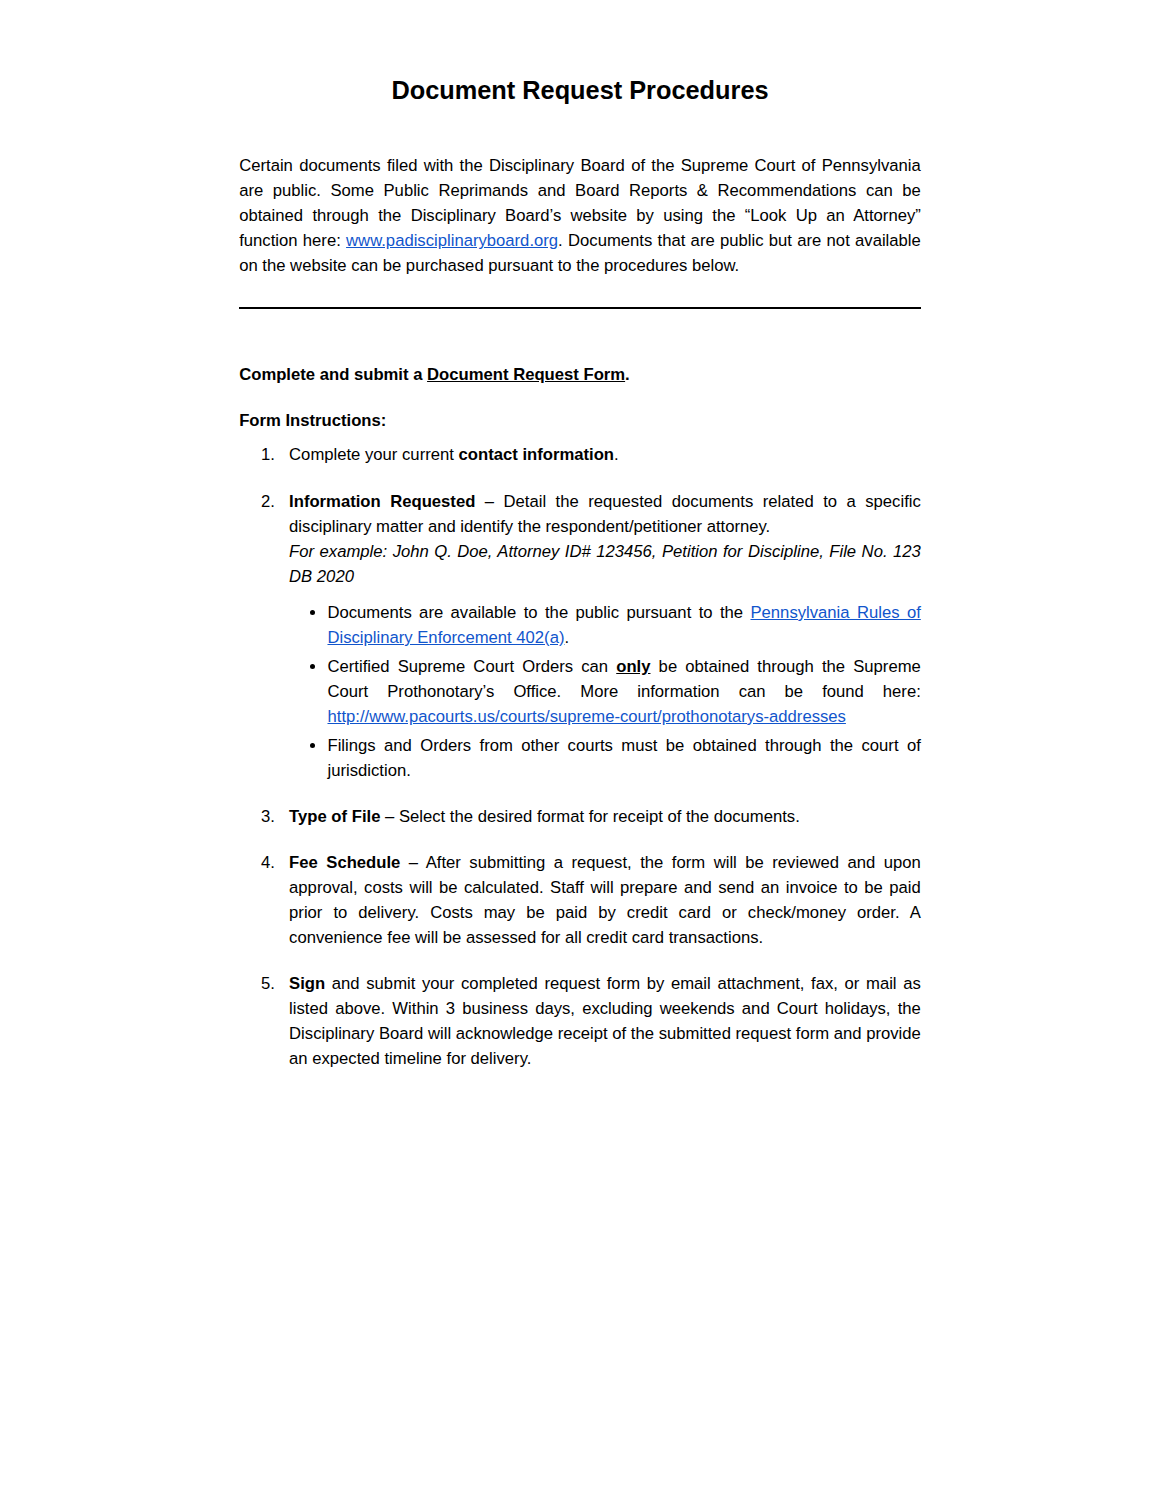Document Request Procedures
Certain documents filed with the Disciplinary Board of the Supreme Court of Pennsylvania are public. Some Public Reprimands and Board Reports & Recommendations can be obtained through the Disciplinary Board’s website by using the “Look Up an Attorney” function here: www.padisciplinaryboard.org. Documents that are public but are not available on the website can be purchased pursuant to the procedures below.
Complete and submit a Document Request Form.
Form Instructions:
Complete your current contact information.
Information Requested – Detail the requested documents related to a specific disciplinary matter and identify the respondent/petitioner attorney. For example: John Q. Doe, Attorney ID# 123456, Petition for Discipline, File No. 123 DB 2020
Documents are available to the public pursuant to the Pennsylvania Rules of Disciplinary Enforcement 402(a).
Certified Supreme Court Orders can only be obtained through the Supreme Court Prothonotary’s Office. More information can be found here: http://www.pacourts.us/courts/supreme-court/prothonotarys-addresses
Filings and Orders from other courts must be obtained through the court of jurisdiction.
Type of File – Select the desired format for receipt of the documents.
Fee Schedule – After submitting a request, the form will be reviewed and upon approval, costs will be calculated. Staff will prepare and send an invoice to be paid prior to delivery. Costs may be paid by credit card or check/money order. A convenience fee will be assessed for all credit card transactions.
Sign and submit your completed request form by email attachment, fax, or mail as listed above. Within 3 business days, excluding weekends and Court holidays, the Disciplinary Board will acknowledge receipt of the submitted request form and provide an expected timeline for delivery.